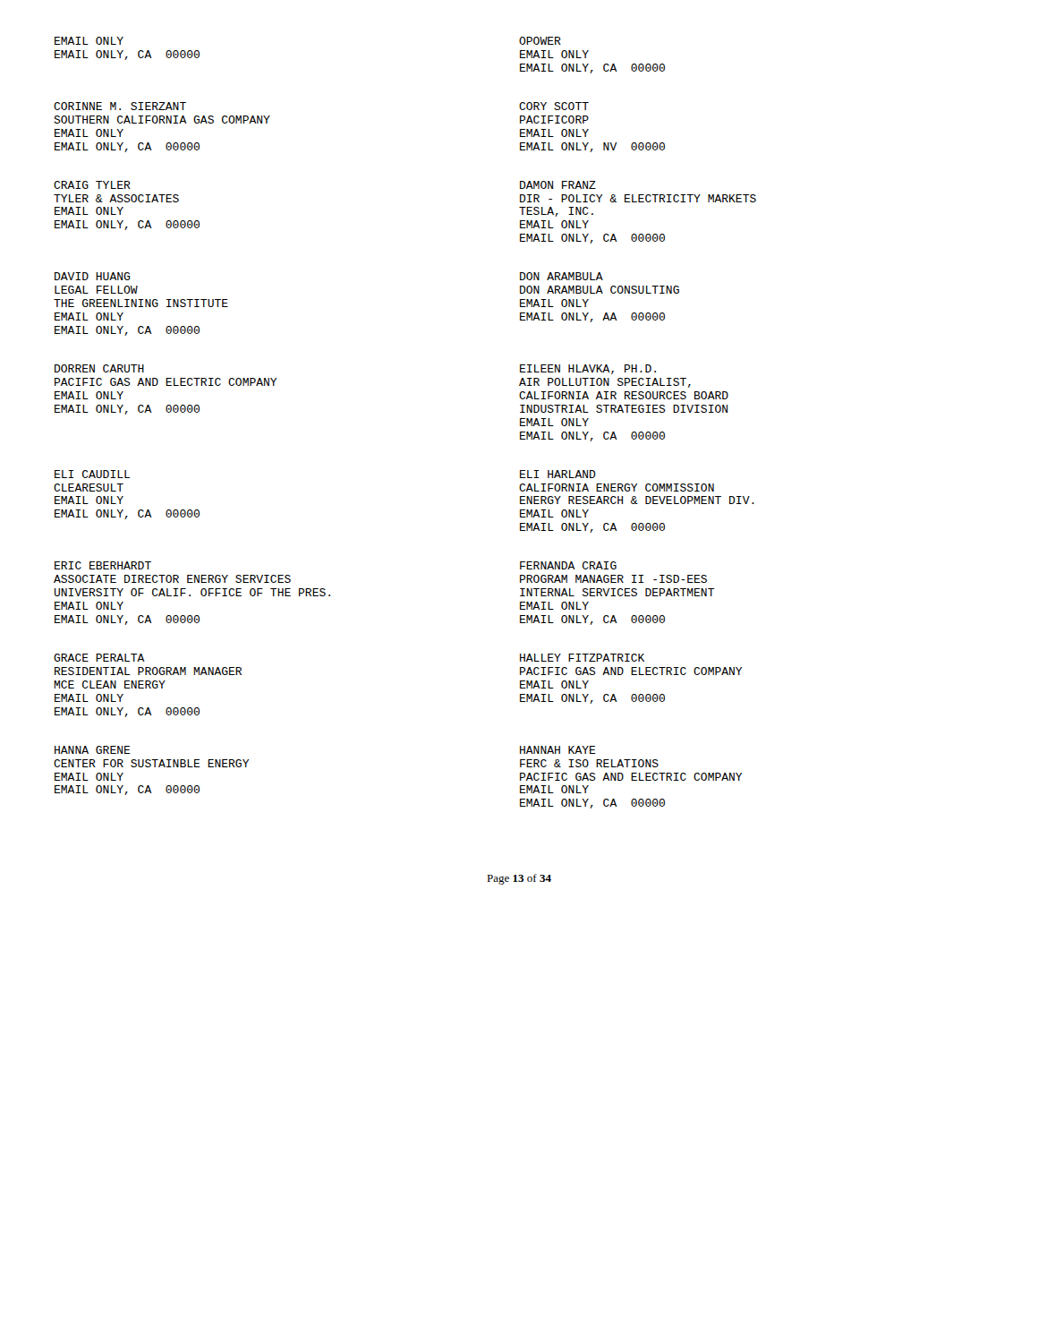| EMAIL ONLY EMAIL ONLY, CA 00000 | OPOWER EMAIL ONLY EMAIL ONLY, CA 00000 |
| CORINNE M. SIERZANT SOUTHERN CALIFORNIA GAS COMPANY EMAIL ONLY EMAIL ONLY, CA 00000 | CORY SCOTT PACIFICORP EMAIL ONLY EMAIL ONLY, NV 00000 |
| CRAIG TYLER TYLER & ASSOCIATES EMAIL ONLY EMAIL ONLY, CA 00000 | DAMON FRANZ DIR - POLICY & ELECTRICITY MARKETS TESLA, INC. EMAIL ONLY EMAIL ONLY, CA 00000 |
| DAVID HUANG LEGAL FELLOW THE GREENLINING INSTITUTE EMAIL ONLY EMAIL ONLY, CA 00000 | DON ARAMBULA DON ARAMBULA CONSULTING EMAIL ONLY EMAIL ONLY, AA 00000 |
| DORREN CARUTH PACIFIC GAS AND ELECTRIC COMPANY EMAIL ONLY EMAIL ONLY, CA 00000 | EILEEN HLAVKA, PH.D. AIR POLLUTION SPECIALIST, CALIFORNIA AIR RESOURCES BOARD INDUSTRIAL STRATEGIES DIVISION EMAIL ONLY EMAIL ONLY, CA 00000 |
| ELI CAUDILL CLEARESULT EMAIL ONLY EMAIL ONLY, CA 00000 | ELI HARLAND CALIFORNIA ENERGY COMMISSION ENERGY RESEARCH & DEVELOPMENT DIV. EMAIL ONLY EMAIL ONLY, CA 00000 |
| ERIC EBERHARDT ASSOCIATE DIRECTOR ENERGY SERVICES UNIVERSITY OF CALIF. OFFICE OF THE PRES. EMAIL ONLY EMAIL ONLY, CA 00000 | FERNANDA CRAIG PROGRAM MANAGER II -ISD-EES INTERNAL SERVICES DEPARTMENT EMAIL ONLY EMAIL ONLY, CA 00000 |
| GRACE PERALTA RESIDENTIAL PROGRAM MANAGER MCE CLEAN ENERGY EMAIL ONLY EMAIL ONLY, CA 00000 | HALLEY FITZPATRICK PACIFIC GAS AND ELECTRIC COMPANY EMAIL ONLY EMAIL ONLY, CA 00000 |
| HANNA GRENE CENTER FOR SUSTAINBLE ENERGY EMAIL ONLY EMAIL ONLY, CA 00000 | HANNAH KAYE FERC & ISO RELATIONS PACIFIC GAS AND ELECTRIC COMPANY EMAIL ONLY EMAIL ONLY, CA 00000 |
Page 13 of 34